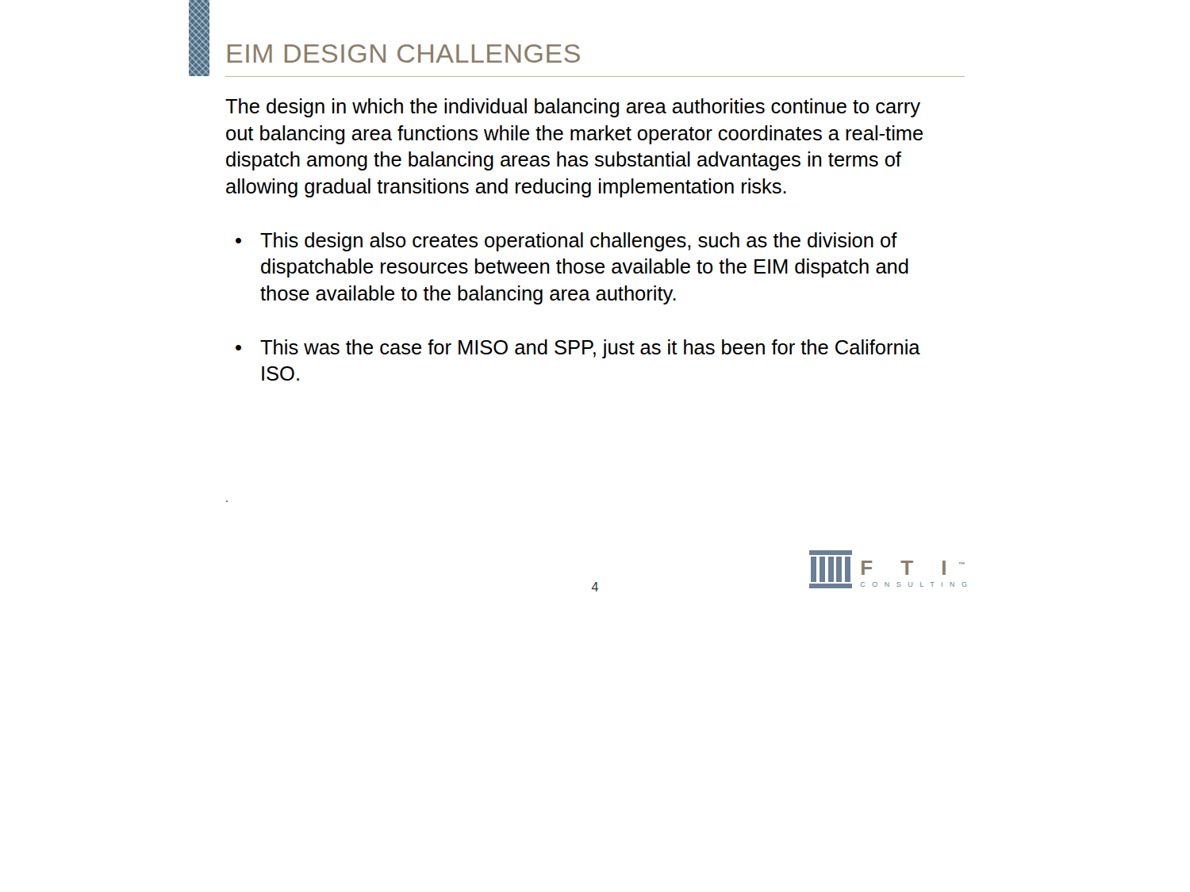EIM DESIGN CHALLENGES
The design in which the individual balancing area authorities continue to carry out balancing area functions while the market operator coordinates a real-time dispatch among the balancing areas has substantial advantages in terms of allowing gradual transitions and reducing implementation risks.
This design also creates operational challenges, such as the division of dispatchable resources between those available to the EIM dispatch and those available to the balancing area authority.
This was the case for MISO and SPP, just as it has been for the California ISO.
.
4
F T I™
C O N S U L T I N G